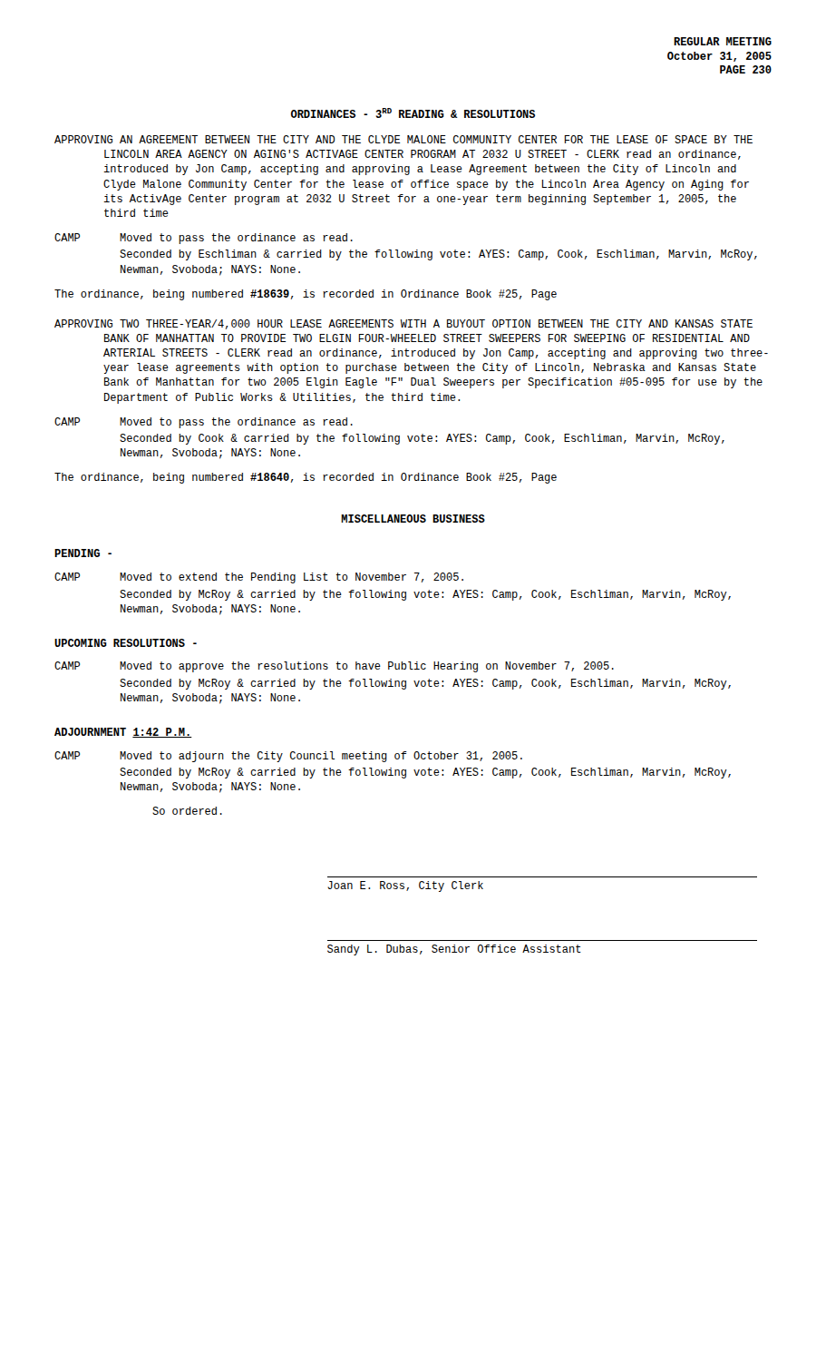REGULAR MEETING
October 31, 2005
PAGE 230
ORDINANCES - 3RD READING & RESOLUTIONS
APPROVING AN AGREEMENT BETWEEN THE CITY AND THE CLYDE MALONE COMMUNITY CENTER FOR THE LEASE OF SPACE BY THE LINCOLN AREA AGENCY ON AGING'S ACTIVAGE CENTER PROGRAM AT 2032 U STREET - CLERK read an ordinance, introduced by Jon Camp, accepting and approving a Lease Agreement between the City of Lincoln and Clyde Malone Community Center for the lease of office space by the Lincoln Area Agency on Aging for its ActivAge Center program at 2032 U Street for a one-year term beginning September 1, 2005, the third time
CAMP
Moved to pass the ordinance as read.
Seconded by Eschliman & carried by the following vote: AYES: Camp, Cook, Eschliman, Marvin, McRoy, Newman, Svoboda; NAYS: None.
The ordinance, being numbered #18639, is recorded in Ordinance Book #25, Page
APPROVING TWO THREE-YEAR/4,000 HOUR LEASE AGREEMENTS WITH A BUYOUT OPTION BETWEEN THE CITY AND KANSAS STATE BANK OF MANHATTAN TO PROVIDE TWO ELGIN FOUR-WHEELED STREET SWEEPERS FOR SWEEPING OF RESIDENTIAL AND ARTERIAL STREETS - CLERK read an ordinance, introduced by Jon Camp, accepting and approving two three-year lease agreements with option to purchase between the City of Lincoln, Nebraska and Kansas State Bank of Manhattan for two 2005 Elgin Eagle "F" Dual Sweepers per Specification #05-095 for use by the Department of Public Works & Utilities, the third time.
CAMP
Moved to pass the ordinance as read.
Seconded by Cook & carried by the following vote: AYES: Camp, Cook, Eschliman, Marvin, McRoy, Newman, Svoboda; NAYS: None.
The ordinance, being numbered #18640, is recorded in Ordinance Book #25, Page
MISCELLANEOUS BUSINESS
PENDING -
CAMP
Moved to extend the Pending List to November 7, 2005.
Seconded by McRoy & carried by the following vote: AYES: Camp, Cook, Eschliman, Marvin, McRoy, Newman, Svoboda; NAYS: None.
UPCOMING RESOLUTIONS -
CAMP
Moved to approve the resolutions to have Public Hearing on November 7, 2005.
Seconded by McRoy & carried by the following vote: AYES: Camp, Cook, Eschliman, Marvin, McRoy, Newman, Svoboda; NAYS: None.
ADJOURNMENT 1:42 P.M.
CAMP
Moved to adjourn the City Council meeting of October 31, 2005.
Seconded by McRoy & carried by the following vote: AYES: Camp, Cook, Eschliman, Marvin, McRoy, Newman, Svoboda; NAYS: None.
So ordered.
Joan E. Ross, City Clerk
Sandy L. Dubas, Senior Office Assistant